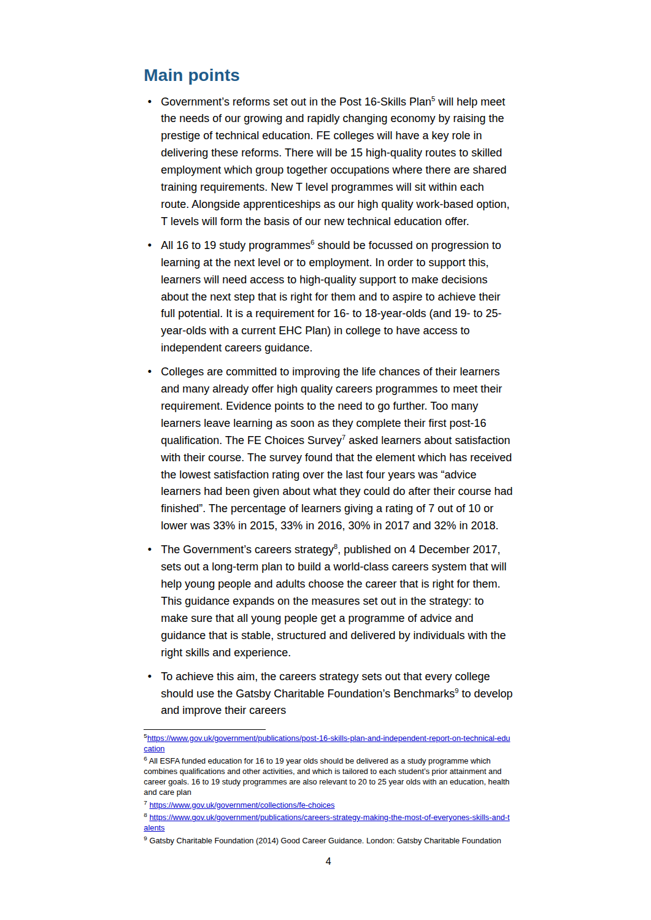Main points
Government’s reforms set out in the Post 16-Skills Plan5 will help meet the needs of our growing and rapidly changing economy by raising the prestige of technical education. FE colleges will have a key role in delivering these reforms. There will be 15 high-quality routes to skilled employment which group together occupations where there are shared training requirements. New T level programmes will sit within each route. Alongside apprenticeships as our high quality work-based option, T levels will form the basis of our new technical education offer.
All 16 to 19 study programmes6 should be focussed on progression to learning at the next level or to employment. In order to support this, learners will need access to high-quality support to make decisions about the next step that is right for them and to aspire to achieve their full potential. It is a requirement for 16- to 18-year-olds (and 19- to 25-year-olds with a current EHC Plan) in college to have access to independent careers guidance.
Colleges are committed to improving the life chances of their learners and many already offer high quality careers programmes to meet their requirement. Evidence points to the need to go further. Too many learners leave learning as soon as they complete their first post-16 qualification. The FE Choices Survey7 asked learners about satisfaction with their course. The survey found that the element which has received the lowest satisfaction rating over the last four years was “advice learners had been given about what they could do after their course had finished”. The percentage of learners giving a rating of 7 out of 10 or lower was 33% in 2015, 33% in 2016, 30% in 2017 and 32% in 2018.
The Government’s careers strategy8, published on 4 December 2017, sets out a long-term plan to build a world-class careers system that will help young people and adults choose the career that is right for them. This guidance expands on the measures set out in the strategy: to make sure that all young people get a programme of advice and guidance that is stable, structured and delivered by individuals with the right skills and experience.
To achieve this aim, the careers strategy sets out that every college should use the Gatsby Charitable Foundation’s Benchmarks9 to develop and improve their careers
5https://www.gov.uk/government/publications/post-16-skills-plan-and-independent-report-on-technical-education
6 All ESFA funded education for 16 to 19 year olds should be delivered as a study programme which combines qualifications and other activities, and which is tailored to each student’s prior attainment and career goals. 16 to 19 study programmes are also relevant to 20 to 25 year olds with an education, health and care plan
7 https://www.gov.uk/government/collections/fe-choices
8 https://www.gov.uk/government/publications/careers-strategy-making-the-most-of-everyones-skills-and-talents
9 Gatsby Charitable Foundation (2014) Good Career Guidance. London: Gatsby Charitable Foundation
4